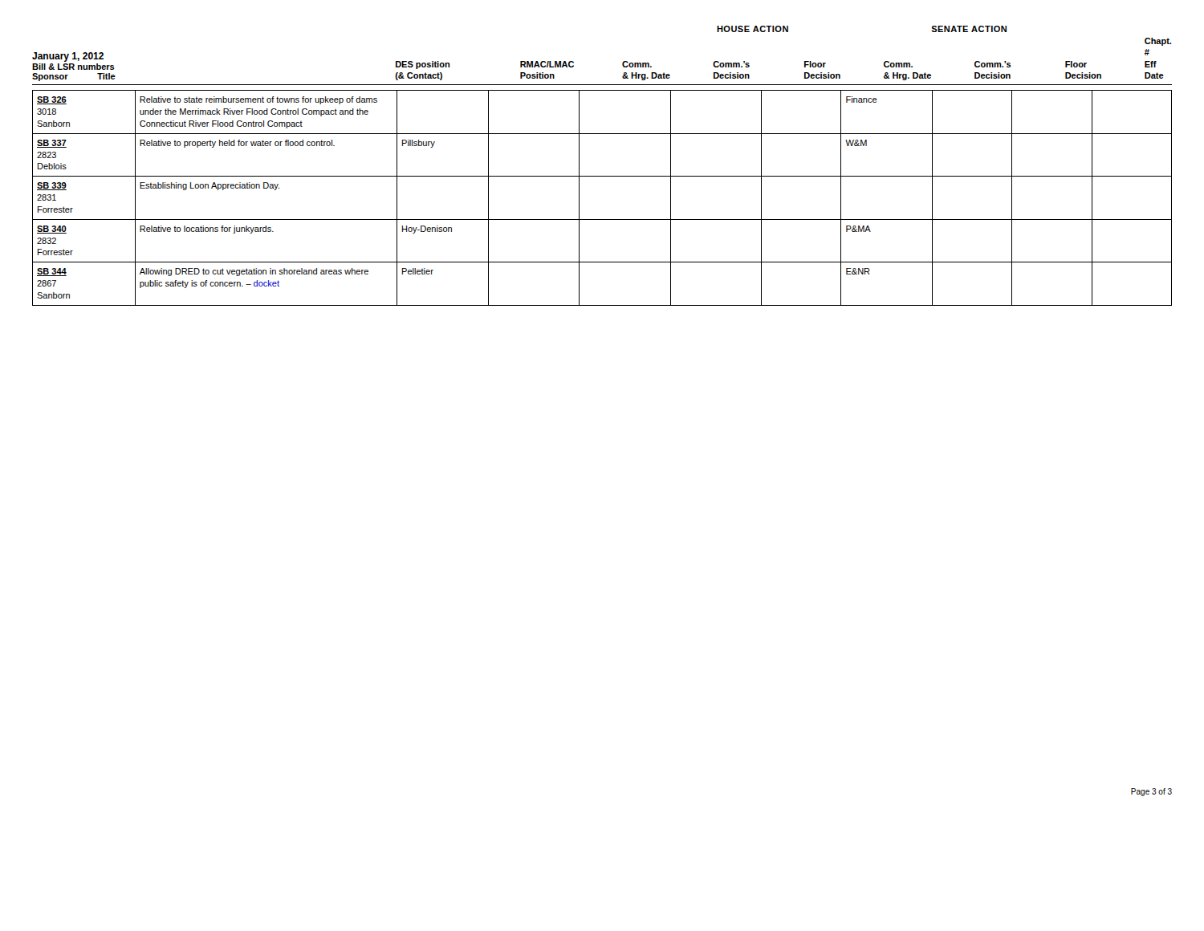| | | | HOUSE ACTION | SENATE ACTION | |
| January 1, 2012 Bill & LSR numbers Sponsor Title | DES position (& Contact) | RMAC/LMAC Position | Comm. & Hrg. Date | Comm.’s Decision | Floor Decision | Comm. & Hrg. Date | Comm.’s Decision | Floor Decision | Chapt. # Eff Date |
| SB 326 3018 Sanborn | Relative to state reimbursement of towns for upkeep of dams under the Merrimack River Flood Control Compact and the Connecticut River Flood Control Compact | | | | | | Finance | | | |
| SB 337 2823 Deblois | Relative to property held for water or flood control. | Pillsbury | | | | | W&M | | | |
| SB 339 2831 Forrester | Establishing Loon Appreciation Day. | | | | | | | | | |
| SB 340 2832 Forrester | Relative to locations for junkyards. | Hoy-Denison | | | | | P&MA | | | |
| SB 344 2867 Sanborn | Allowing DRED to cut vegetation in shoreland areas where public safety is of concern. – docket | Pelletier | | | | | E&NR | | | |
Page 3 of 3